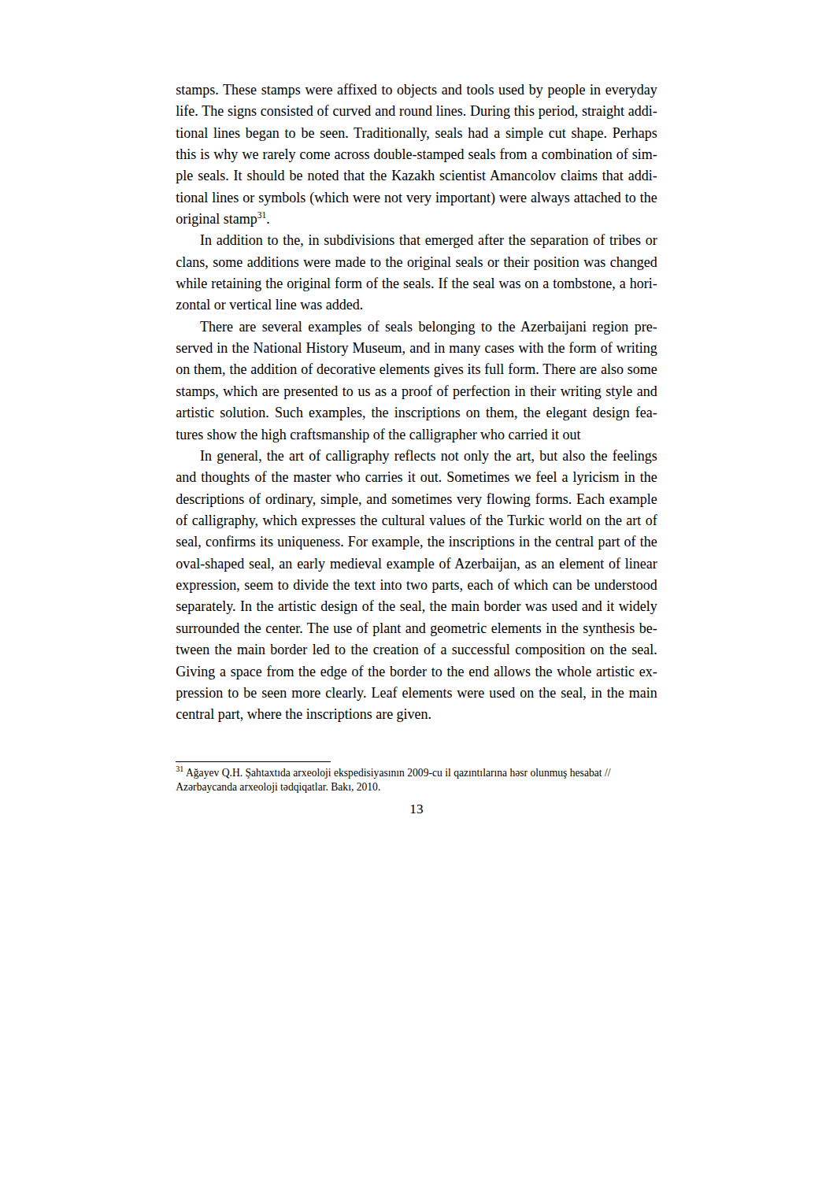stamps. These stamps were affixed to objects and tools used by people in everyday life. The signs consisted of curved and round lines. During this period, straight additional lines began to be seen. Traditionally, seals had a simple cut shape. Perhaps this is why we rarely come across double-stamped seals from a combination of simple seals. It should be noted that the Kazakh scientist Amancolov claims that additional lines or symbols (which were not very important) were always attached to the original stamp31.
In addition to the, in subdivisions that emerged after the separation of tribes or clans, some additions were made to the original seals or their position was changed while retaining the original form of the seals. If the seal was on a tombstone, a horizontal or vertical line was added.
There are several examples of seals belonging to the Azerbaijani region preserved in the National History Museum, and in many cases with the form of writing on them, the addition of decorative elements gives its full form. There are also some stamps, which are presented to us as a proof of perfection in their writing style and artistic solution. Such examples, the inscriptions on them, the elegant design features show the high craftsmanship of the calligrapher who carried it out
In general, the art of calligraphy reflects not only the art, but also the feelings and thoughts of the master who carries it out. Sometimes we feel a lyricism in the descriptions of ordinary, simple, and sometimes very flowing forms. Each example of calligraphy, which expresses the cultural values of the Turkic world on the art of seal, confirms its uniqueness. For example, the inscriptions in the central part of the oval-shaped seal, an early medieval example of Azerbaijan, as an element of linear expression, seem to divide the text into two parts, each of which can be understood separately. In the artistic design of the seal, the main border was used and it widely surrounded the center. The use of plant and geometric elements in the synthesis between the main border led to the creation of a successful composition on the seal. Giving a space from the edge of the border to the end allows the whole artistic expression to be seen more clearly. Leaf elements were used on the seal, in the main central part, where the inscriptions are given.
31 Ağayev Q.H. Şahtaxtıda arxeoloji ekspedisiyasının 2009-cu il qazıntılarına həsr olunmuş hesabat // Azərbaycanda arxeoloji tədqiqatlar. Bakı, 2010.
13